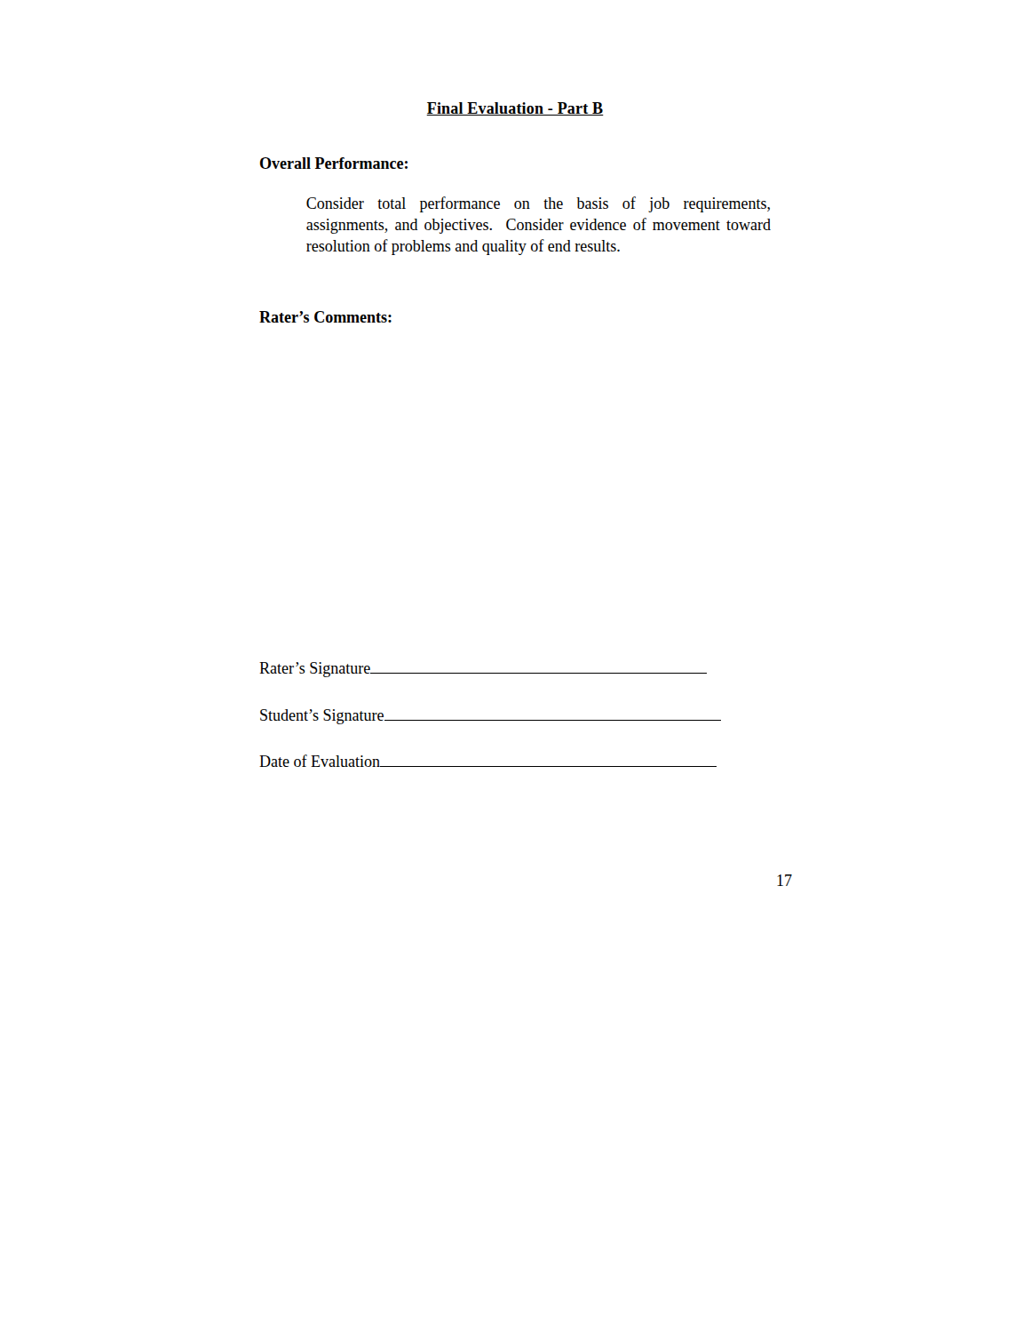Final Evaluation - Part B
Overall Performance:
Consider total performance on the basis of job requirements, assignments, and objectives. Consider evidence of movement toward resolution of problems and quality of end results.
Rater’s Comments:
Rater’s Signature
Student’s Signature
Date of Evaluation
17